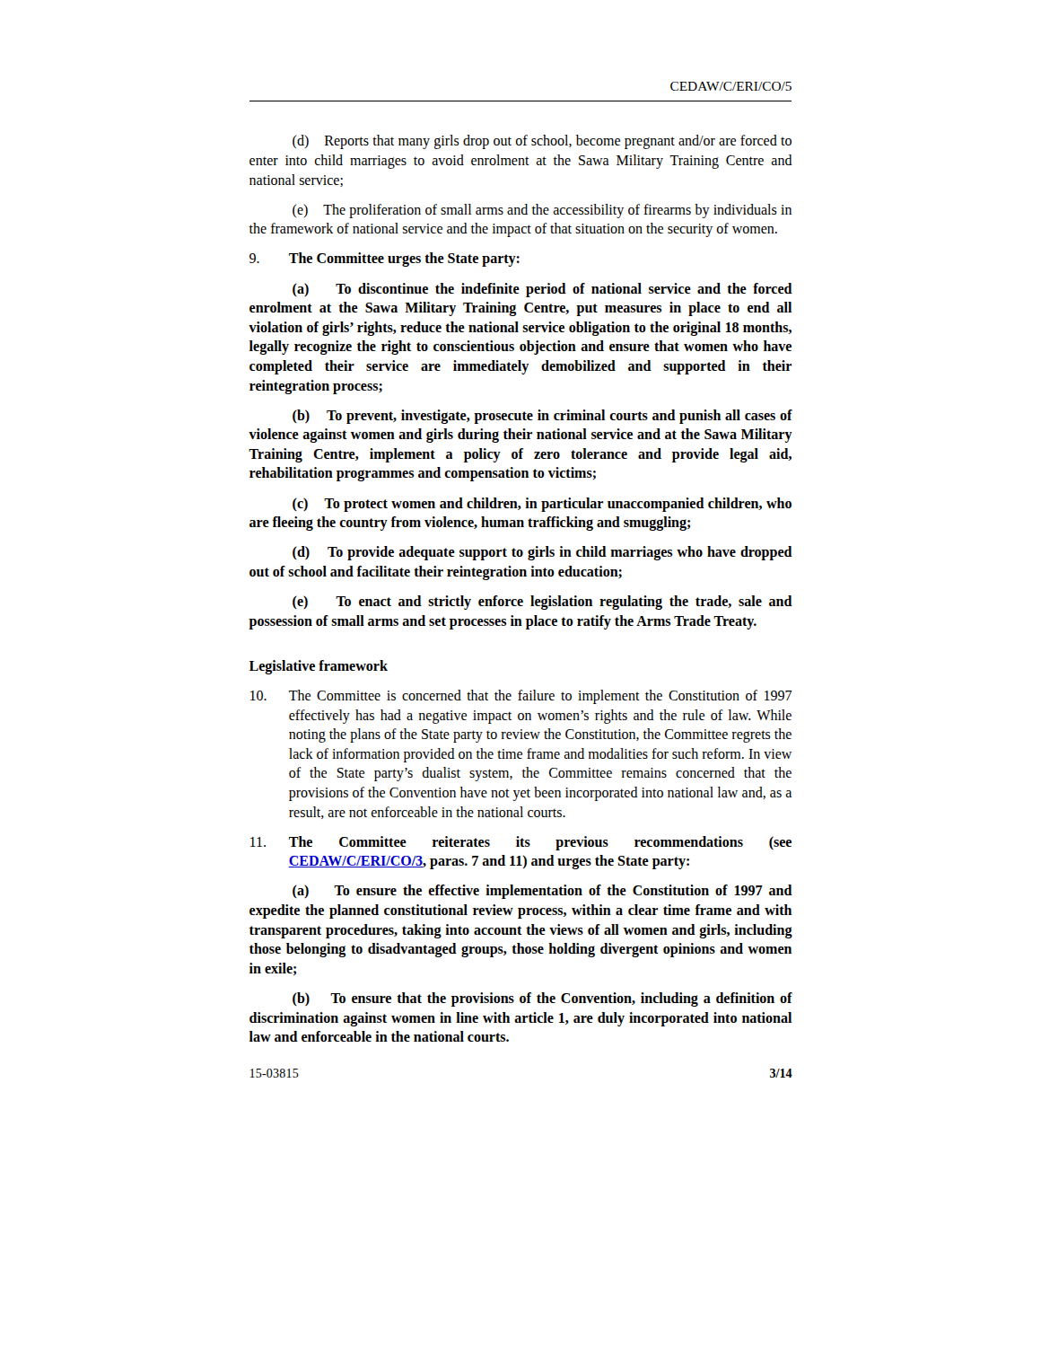CEDAW/C/ERI/CO/5
(d) Reports that many girls drop out of school, become pregnant and/or are forced to enter into child marriages to avoid enrolment at the Sawa Military Training Centre and national service;
(e) The proliferation of small arms and the accessibility of firearms by individuals in the framework of national service and the impact of that situation on the security of women.
9.
The Committee urges the State party:
(a) To discontinue the indefinite period of national service and the forced enrolment at the Sawa Military Training Centre, put measures in place to end all violation of girls’ rights, reduce the national service obligation to the original 18 months, legally recognize the right to conscientious objection and ensure that women who have completed their service are immediately demobilized and supported in their reintegration process;
(b) To prevent, investigate, prosecute in criminal courts and punish all cases of violence against women and girls during their national service and at the Sawa Military Training Centre, implement a policy of zero tolerance and provide legal aid, rehabilitation programmes and compensation to victims;
(c) To protect women and children, in particular unaccompanied children, who are fleeing the country from violence, human trafficking and smuggling;
(d) To provide adequate support to girls in child marriages who have dropped out of school and facilitate their reintegration into education;
(e) To enact and strictly enforce legislation regulating the trade, sale and possession of small arms and set processes in place to ratify the Arms Trade Treaty.
Legislative framework
10.
The Committee is concerned that the failure to implement the Constitution of 1997 effectively has had a negative impact on women’s rights and the rule of law. While noting the plans of the State party to review the Constitution, the Committee regrets the lack of information provided on the time frame and modalities for such reform. In view of the State party’s dualist system, the Committee remains concerned that the provisions of the Convention have not yet been incorporated into national law and, as a result, are not enforceable in the national courts.
11.
The Committee reiterates its previous recommendations (see CEDAW/C/ERI/CO/3, paras. 7 and 11) and urges the State party:
(a) To ensure the effective implementation of the Constitution of 1997 and expedite the planned constitutional review process, within a clear time frame and with transparent procedures, taking into account the views of all women and girls, including those belonging to disadvantaged groups, those holding divergent opinions and women in exile;
(b) To ensure that the provisions of the Convention, including a definition of discrimination against women in line with article 1, are duly incorporated into national law and enforceable in the national courts.
15-03815
3/14